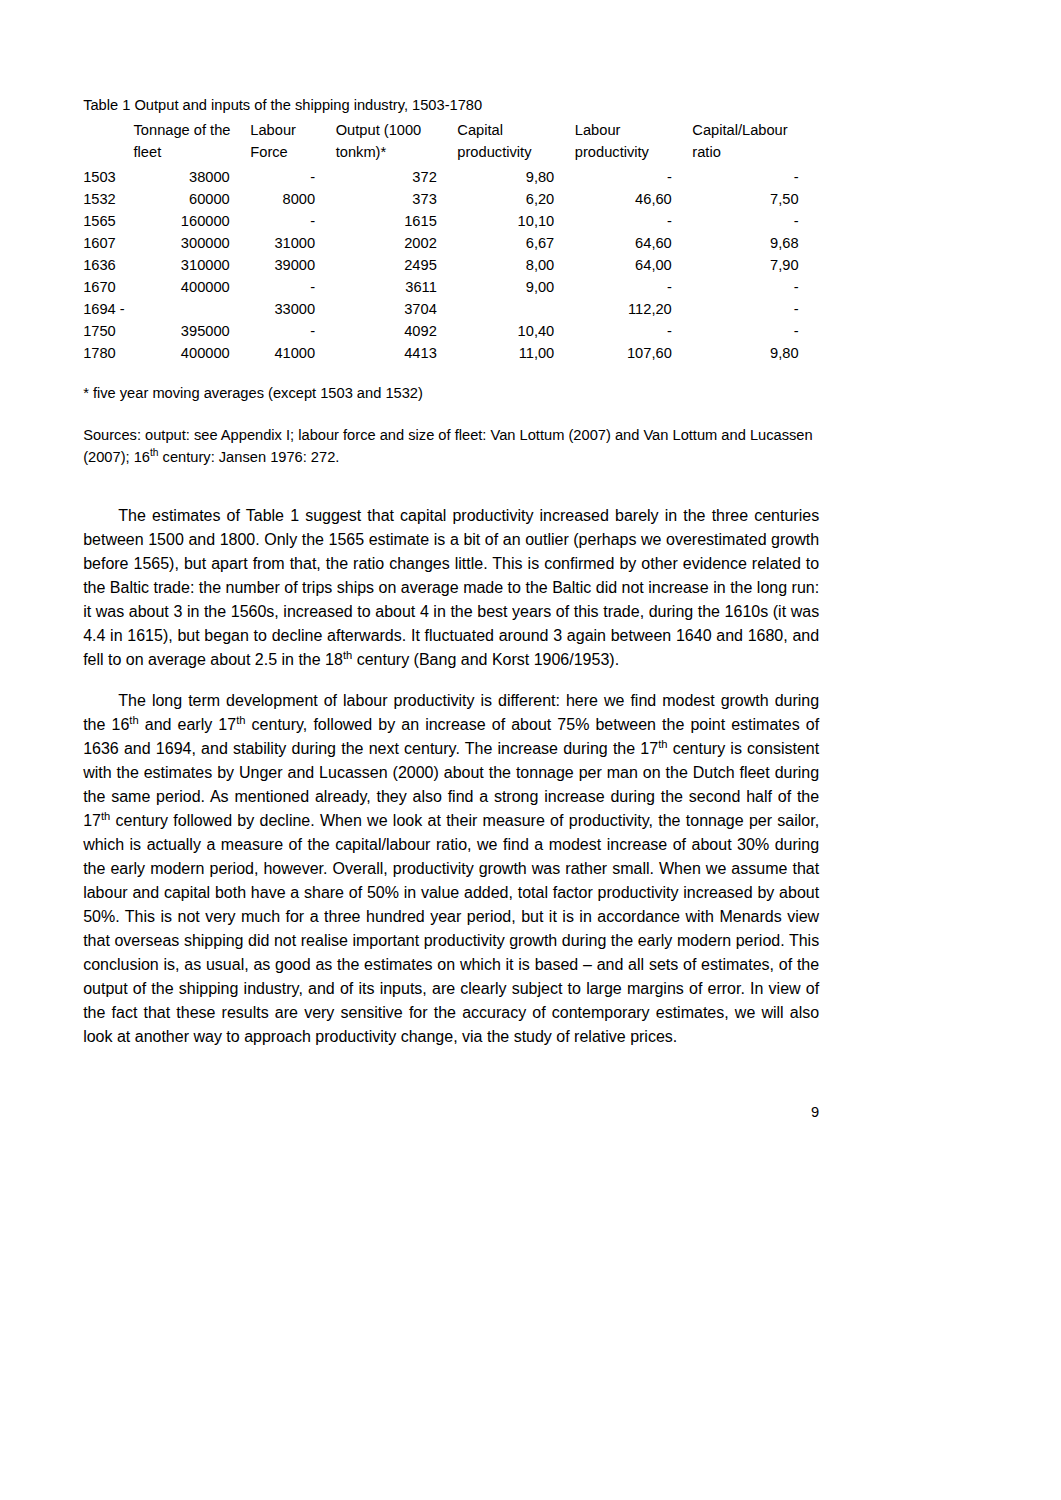Table 1 Output and inputs of the shipping industry, 1503-1780
| | Tonnage of the fleet | Labour Force | Output (1000 tonkm)* | Capital productivity | Labour productivity | Capital/Labour ratio |
| --- | --- | --- | --- | --- | --- | --- |
| 1503 | 38000 | - | 372 | 9,80 | - | - |
| 1532 | 60000 | 8000 | 373 | 6,20 | 46,60 | 7,50 |
| 1565 | 160000 | - | 1615 | 10,10 | - | - |
| 1607 | 300000 | 31000 | 2002 | 6,67 | 64,60 | 9,68 |
| 1636 | 310000 | 39000 | 2495 | 8,00 | 64,00 | 7,90 |
| 1670 | 400000 | - | 3611 | 9,00 | - | - |
| 1694 - | | 33000 | 3704 | | 112,20 | - |
| 1750 | 395000 | - | 4092 | 10,40 | - | - |
| 1780 | 400000 | 41000 | 4413 | 11,00 | 107,60 | 9,80 |
* five year moving averages (except 1503 and 1532)
Sources: output: see Appendix I; labour force and size of fleet: Van Lottum (2007) and Van Lottum and Lucassen (2007); 16th century: Jansen 1976: 272.
The estimates of Table 1 suggest that capital productivity increased barely in the three centuries between 1500 and 1800. Only the 1565 estimate is a bit of an outlier (perhaps we overestimated growth before 1565), but apart from that, the ratio changes little. This is confirmed by other evidence related to the Baltic trade: the number of trips ships on average made to the Baltic did not increase in the long run: it was about 3 in the 1560s, increased to about 4 in the best years of this trade, during the 1610s (it was 4.4 in 1615), but began to decline afterwards. It fluctuated around 3 again between 1640 and 1680, and fell to on average about 2.5 in the 18th century (Bang and Korst 1906/1953).
The long term development of labour productivity is different: here we find modest growth during the 16th and early 17th century, followed by an increase of about 75% between the point estimates of 1636 and 1694, and stability during the next century. The increase during the 17th century is consistent with the estimates by Unger and Lucassen (2000) about the tonnage per man on the Dutch fleet during the same period. As mentioned already, they also find a strong increase during the second half of the 17th century followed by decline. When we look at their measure of productivity, the tonnage per sailor, which is actually a measure of the capital/labour ratio, we find a modest increase of about 30% during the early modern period, however. Overall, productivity growth was rather small. When we assume that labour and capital both have a share of 50% in value added, total factor productivity increased by about 50%. This is not very much for a three hundred year period, but it is in accordance with Menards view that overseas shipping did not realise important productivity growth during the early modern period. This conclusion is, as usual, as good as the estimates on which it is based – and all sets of estimates, of the output of the shipping industry, and of its inputs, are clearly subject to large margins of error. In view of the fact that these results are very sensitive for the accuracy of contemporary estimates, we will also look at another way to approach productivity change, via the study of relative prices.
9